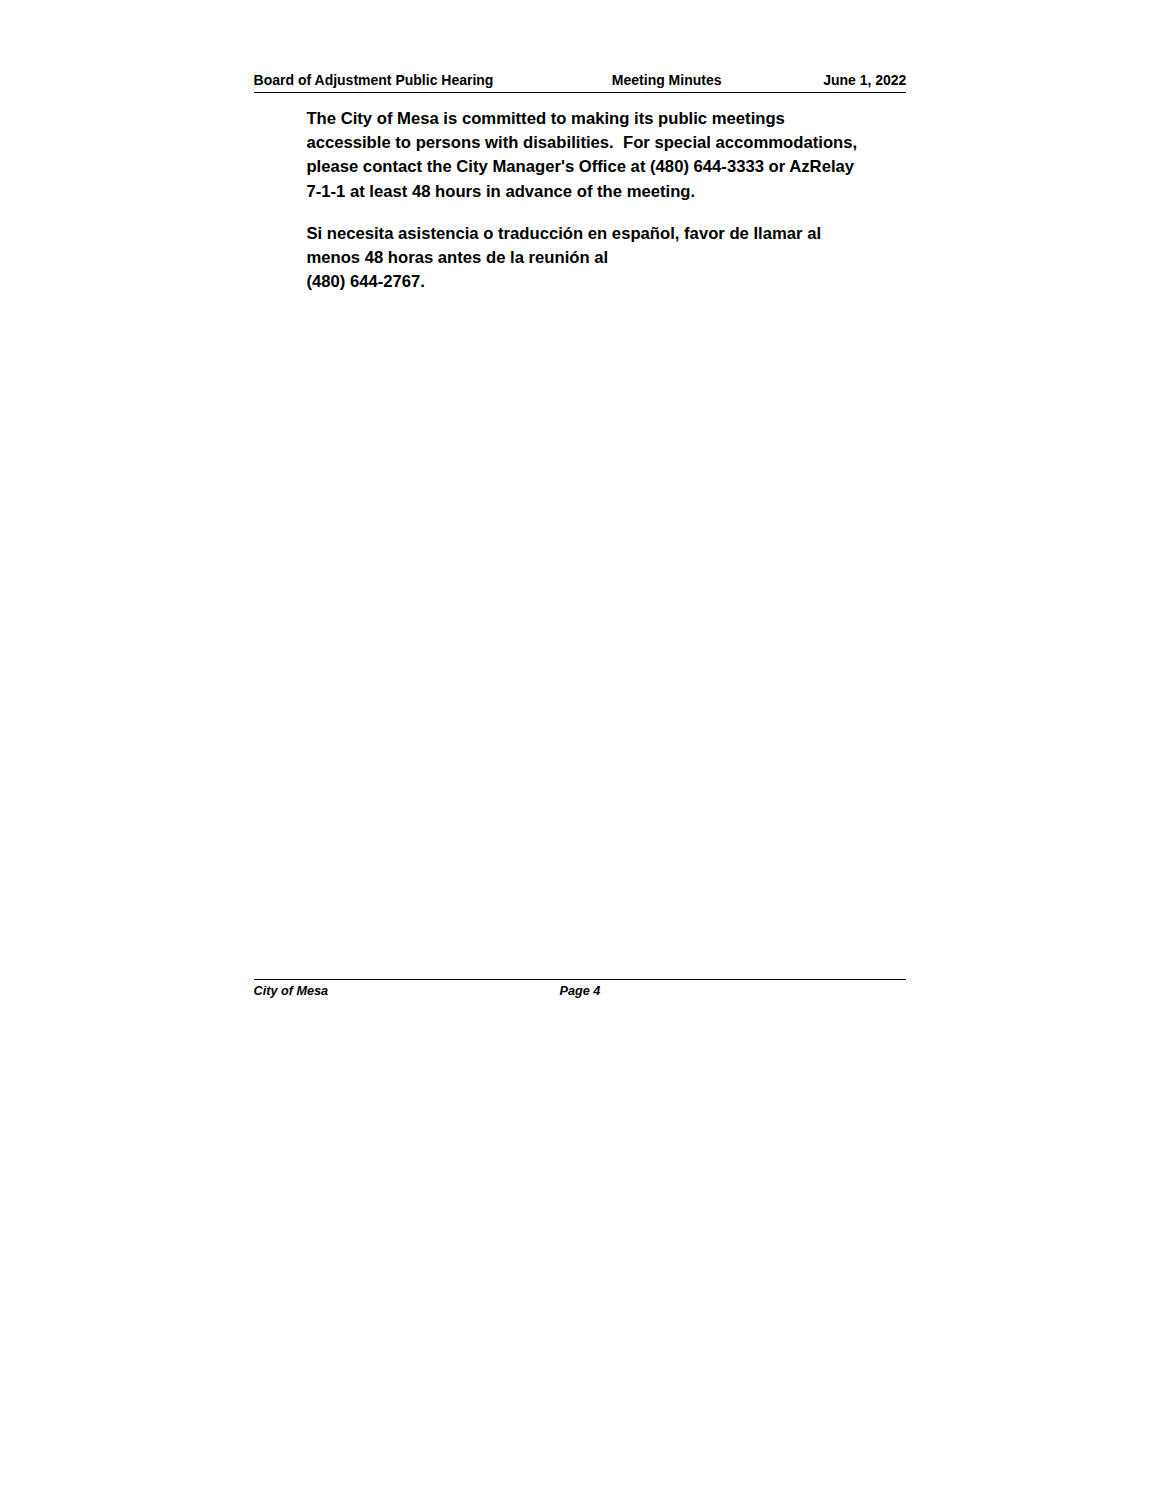Board of Adjustment Public Hearing
Meeting Minutes
June 1, 2022
The City of Mesa is committed to making its public meetings accessible to persons with disabilities. For special accommodations, please contact the City Manager's Office at (480) 644-3333 or AzRelay 7-1-1 at least 48 hours in advance of the meeting.
Si necesita asistencia o traducción en español, favor de llamar al menos 48 horas antes de la reunión al
(480) 644-2767.
City of Mesa
Page 4